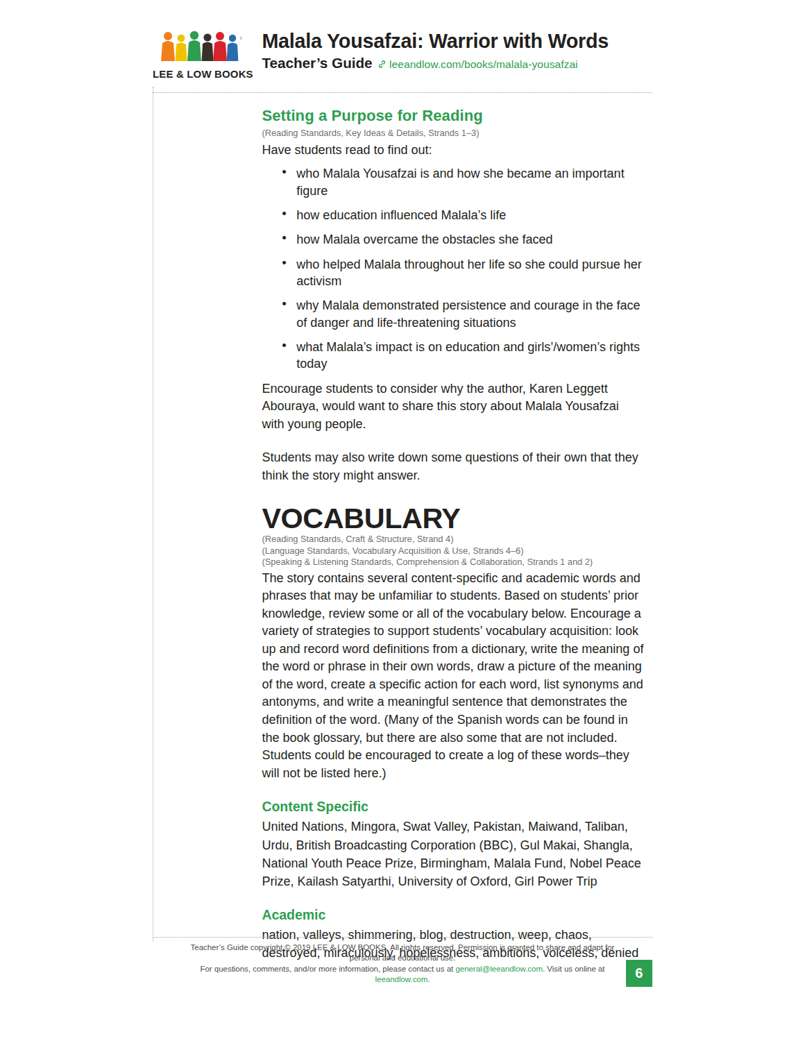®
LEE & LOW BOOKS
Malala Yousafzai: Warrior with Words
Teacher’s Guide leeandlow.com/books/malala-yousafzai
Setting a Purpose for Reading
(Reading Standards, Key Ideas & Details, Strands 1–3)
Have students read to find out:
who Malala Yousafzai is and how she became an important figure
how education influenced Malala’s life
how Malala overcame the obstacles she faced
who helped Malala throughout her life so she could pursue her activism
why Malala demonstrated persistence and courage in the face of danger and life-threatening situations
what Malala’s impact is on education and girls’/women’s rights today
Encourage students to consider why the author, Karen Leggett Abouraya, would want to share this story about Malala Yousafzai with young people.
Students may also write down some questions of their own that they think the story might answer.
VOCABULARY
(Reading Standards, Craft & Structure, Strand 4)
(Language Standards, Vocabulary Acquisition & Use, Strands 4–6)
(Speaking & Listening Standards, Comprehension & Collaboration, Strands 1 and 2)
The story contains several content-specific and academic words and phrases that may be unfamiliar to students. Based on students’ prior knowledge, review some or all of the vocabulary below. Encourage a variety of strategies to support students’ vocabulary acquisition: look up and record word definitions from a dictionary, write the meaning of the word or phrase in their own words, draw a picture of the meaning of the word, create a specific action for each word, list synonyms and antonyms, and write a meaningful sentence that demonstrates the definition of the word. (Many of the Spanish words can be found in the book glossary, but there are also some that are not included. Students could be encouraged to create a log of these words–they will not be listed here.)
Content Specific
United Nations, Mingora, Swat Valley, Pakistan, Maiwand, Taliban, Urdu, British Broadcasting Corporation (BBC), Gul Makai, Shangla, National Youth Peace Prize, Birmingham, Malala Fund, Nobel Peace Prize, Kailash Satyarthi, University of Oxford, Girl Power Trip
Academic
nation, valleys, shimmering, blog, destruction, weep, chaos, destroyed, miraculously, hopelessness, ambitions, voiceless, denied
Teacher’s Guide copyright © 2019 LEE & LOW BOOKS. All rights reserved. Permission is granted to share and adapt for personal and educational use.
For questions, comments, and/or more information, please contact us at general@leeandlow.com. Visit us online at leeandlow.com.
6